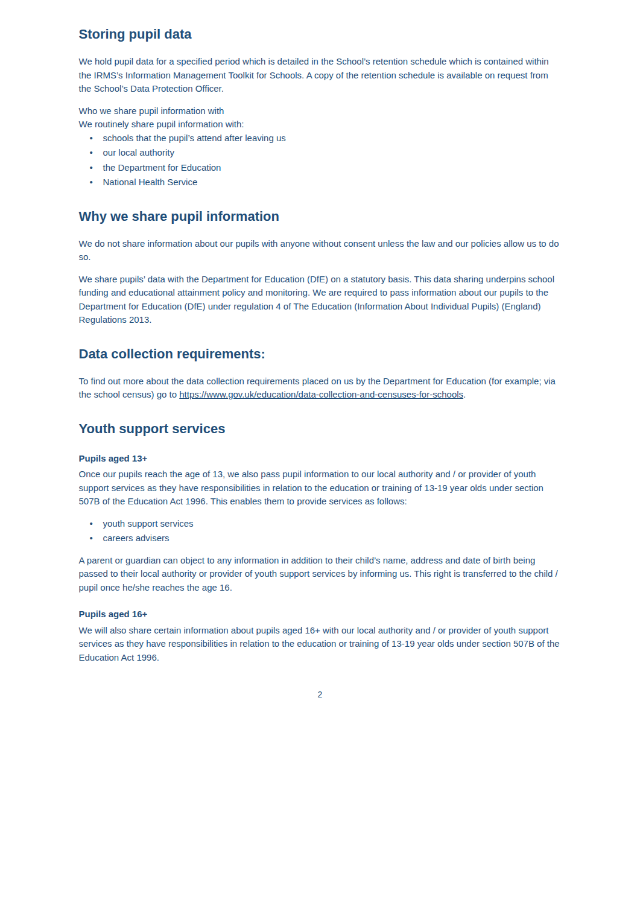Storing pupil data
We hold pupil data for a specified period which is detailed in the School’s retention schedule which is contained within the IRMS’s Information Management Toolkit for Schools. A copy of the retention schedule is available on request from the School’s Data Protection Officer.
Who we share pupil information with
We routinely share pupil information with:
schools that the pupil’s attend after leaving us
our local authority
the Department for Education
National Health Service
Why we share pupil information
We do not share information about our pupils with anyone without consent unless the law and our policies allow us to do so.
We share pupils’ data with the Department for Education (DfE) on a statutory basis. This data sharing underpins school funding and educational attainment policy and monitoring. We are required to pass information about our pupils to the Department for Education (DfE) under regulation 4 of The Education (Information About Individual Pupils) (England) Regulations 2013.
Data collection requirements:
To find out more about the data collection requirements placed on us by the Department for Education (for example; via the school census) go to https://www.gov.uk/education/data-collection-and-censuses-for-schools.
Youth support services
Pupils aged 13+
Once our pupils reach the age of 13, we also pass pupil information to our local authority and / or provider of youth support services as they have responsibilities in relation to the education or training of 13-19 year olds under section 507B of the Education Act 1996. This enables them to provide services as follows:
youth support services
careers advisers
A parent or guardian can object to any information in addition to their child’s name, address and date of birth being passed to their local authority or provider of youth support services by informing us. This right is transferred to the child / pupil once he/she reaches the age 16.
Pupils aged 16+
We will also share certain information about pupils aged 16+ with our local authority and / or provider of youth support services as they have responsibilities in relation to the education or training of 13-19 year olds under section 507B of the Education Act 1996.
2